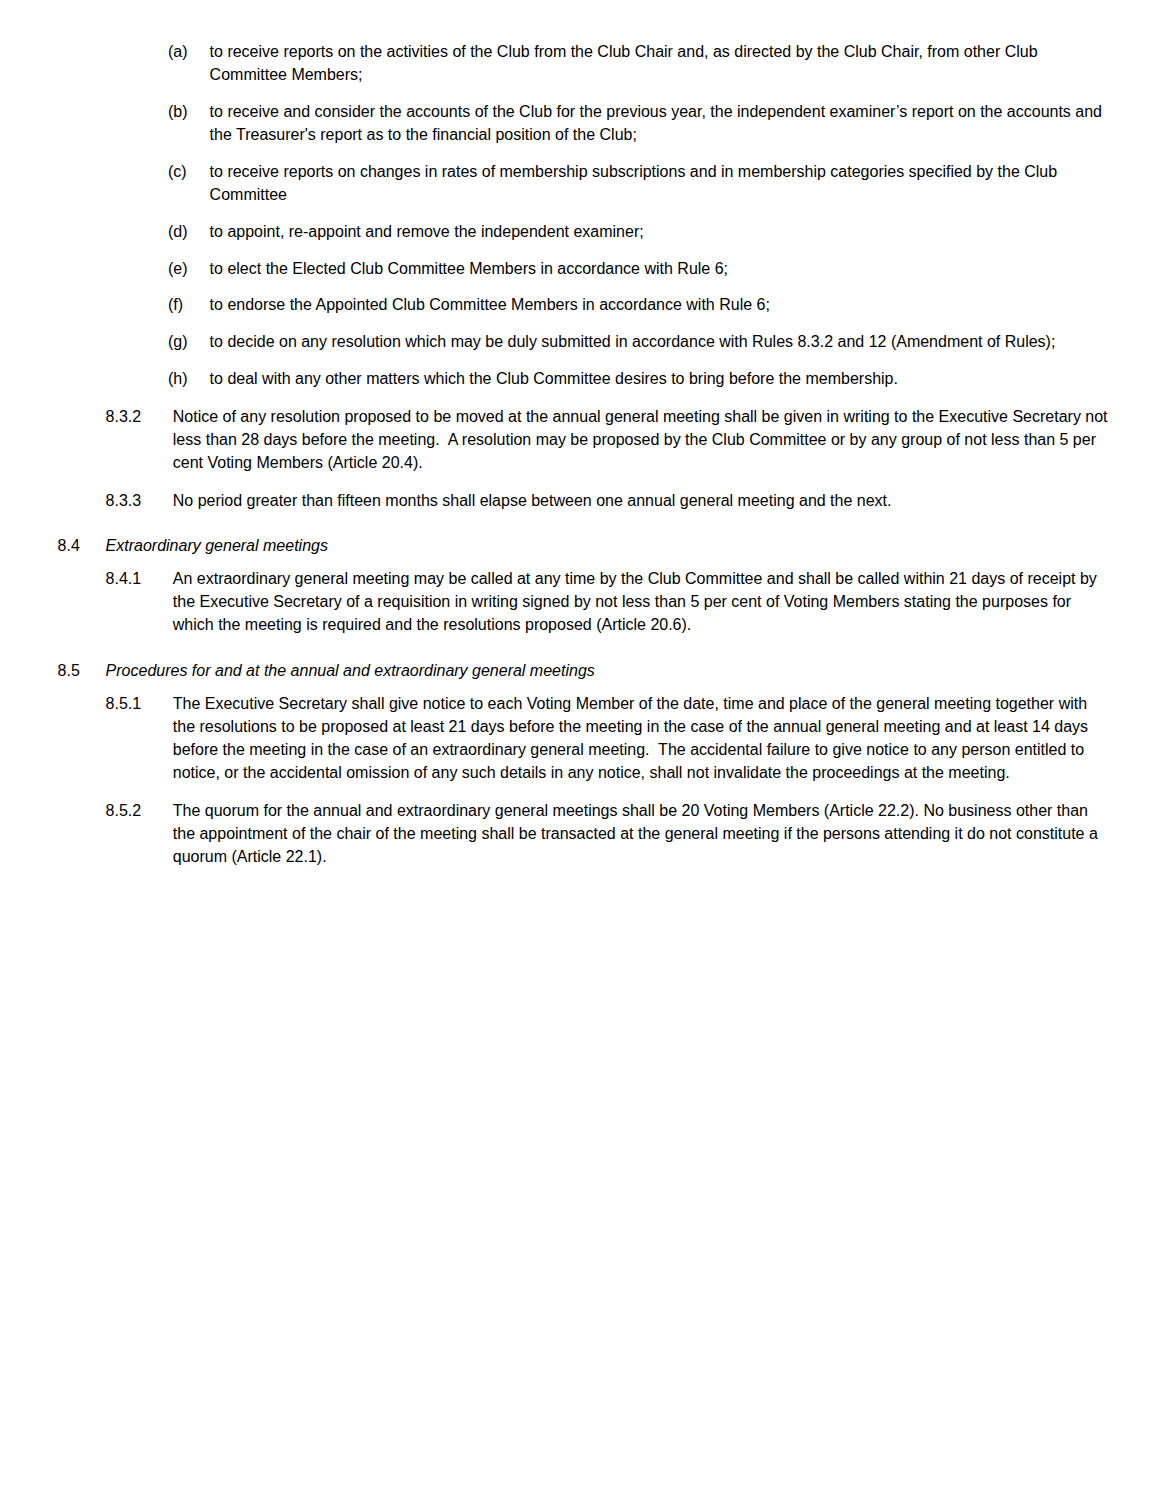(a) to receive reports on the activities of the Club from the Club Chair and, as directed by the Club Chair, from other Club Committee Members;
(b) to receive and consider the accounts of the Club for the previous year, the independent examiner’s report on the accounts and the Treasurer's report as to the financial position of the Club;
(c) to receive reports on changes in rates of membership subscriptions and in membership categories specified by the Club Committee
(d) to appoint, re-appoint and remove the independent examiner;
(e) to elect the Elected Club Committee Members in accordance with Rule 6;
(f) to endorse the Appointed Club Committee Members in accordance with Rule 6;
(g) to decide on any resolution which may be duly submitted in accordance with Rules 8.3.2 and 12 (Amendment of Rules);
(h) to deal with any other matters which the Club Committee desires to bring before the membership.
8.3.2 Notice of any resolution proposed to be moved at the annual general meeting shall be given in writing to the Executive Secretary not less than 28 days before the meeting. A resolution may be proposed by the Club Committee or by any group of not less than 5 per cent Voting Members (Article 20.4).
8.3.3 No period greater than fifteen months shall elapse between one annual general meeting and the next.
8.4 Extraordinary general meetings
8.4.1 An extraordinary general meeting may be called at any time by the Club Committee and shall be called within 21 days of receipt by the Executive Secretary of a requisition in writing signed by not less than 5 per cent of Voting Members stating the purposes for which the meeting is required and the resolutions proposed (Article 20.6).
8.5 Procedures for and at the annual and extraordinary general meetings
8.5.1 The Executive Secretary shall give notice to each Voting Member of the date, time and place of the general meeting together with the resolutions to be proposed at least 21 days before the meeting in the case of the annual general meeting and at least 14 days before the meeting in the case of an extraordinary general meeting. The accidental failure to give notice to any person entitled to notice, or the accidental omission of any such details in any notice, shall not invalidate the proceedings at the meeting.
8.5.2 The quorum for the annual and extraordinary general meetings shall be 20 Voting Members (Article 22.2). No business other than the appointment of the chair of the meeting shall be transacted at the general meeting if the persons attending it do not constitute a quorum (Article 22.1).